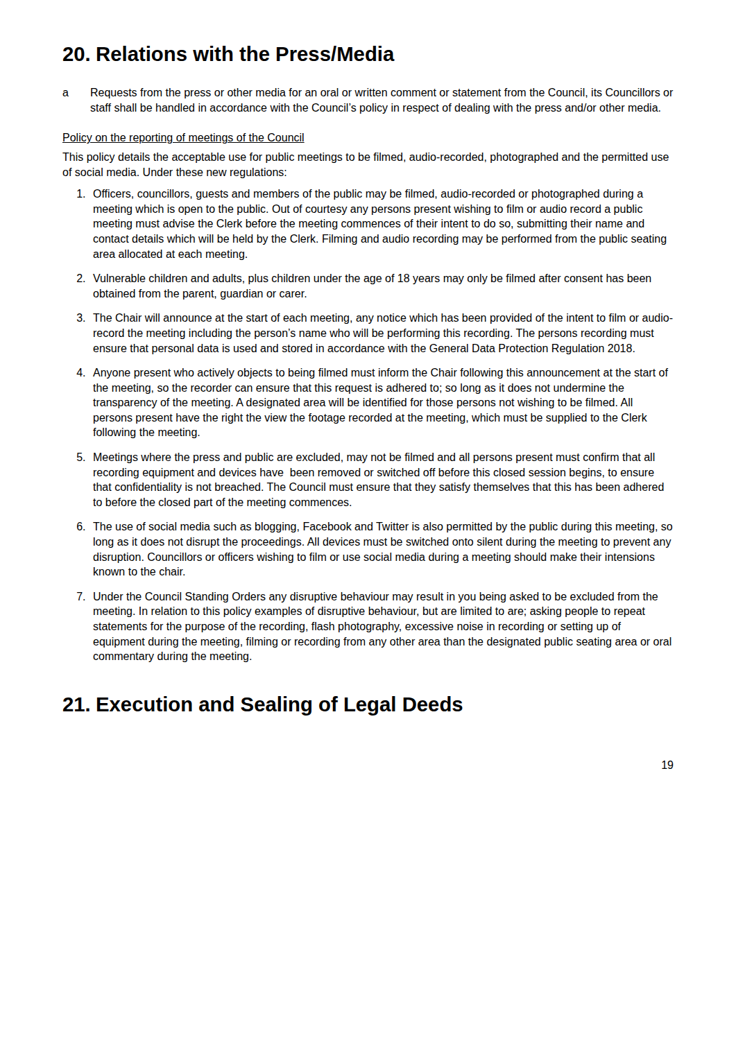20. Relations with the Press/Media
a
Requests from the press or other media for an oral or written comment or statement from the Council, its Councillors or staff shall be handled in accordance with the Council’s policy in respect of dealing with the press and/or other media.
Policy on the reporting of meetings of the Council
This policy details the acceptable use for public meetings to be filmed, audio-recorded, photographed and the permitted use of social media. Under these new regulations:
Officers, councillors, guests and members of the public may be filmed, audio-recorded or photographed during a meeting which is open to the public. Out of courtesy any persons present wishing to film or audio record a public meeting must advise the Clerk before the meeting commences of their intent to do so, submitting their name and contact details which will be held by the Clerk. Filming and audio recording may be performed from the public seating area allocated at each meeting.
Vulnerable children and adults, plus children under the age of 18 years may only be filmed after consent has been obtained from the parent, guardian or carer.
The Chair will announce at the start of each meeting, any notice which has been provided of the intent to film or audio-record the meeting including the person’s name who will be performing this recording. The persons recording must ensure that personal data is used and stored in accordance with the General Data Protection Regulation 2018.
Anyone present who actively objects to being filmed must inform the Chair following this announcement at the start of the meeting, so the recorder can ensure that this request is adhered to; so long as it does not undermine the transparency of the meeting. A designated area will be identified for those persons not wishing to be filmed. All persons present have the right the view the footage recorded at the meeting, which must be supplied to the Clerk following the meeting.
Meetings where the press and public are excluded, may not be filmed and all persons present must confirm that all recording equipment and devices have been removed or switched off before this closed session begins, to ensure that confidentiality is not breached. The Council must ensure that they satisfy themselves that this has been adhered to before the closed part of the meeting commences.
The use of social media such as blogging, Facebook and Twitter is also permitted by the public during this meeting, so long as it does not disrupt the proceedings. All devices must be switched onto silent during the meeting to prevent any disruption. Councillors or officers wishing to film or use social media during a meeting should make their intensions known to the chair.
Under the Council Standing Orders any disruptive behaviour may result in you being asked to be excluded from the meeting. In relation to this policy examples of disruptive behaviour, but are limited to are; asking people to repeat statements for the purpose of the recording, flash photography, excessive noise in recording or setting up of equipment during the meeting, filming or recording from any other area than the designated public seating area or oral commentary during the meeting.
21. Execution and Sealing of Legal Deeds
19